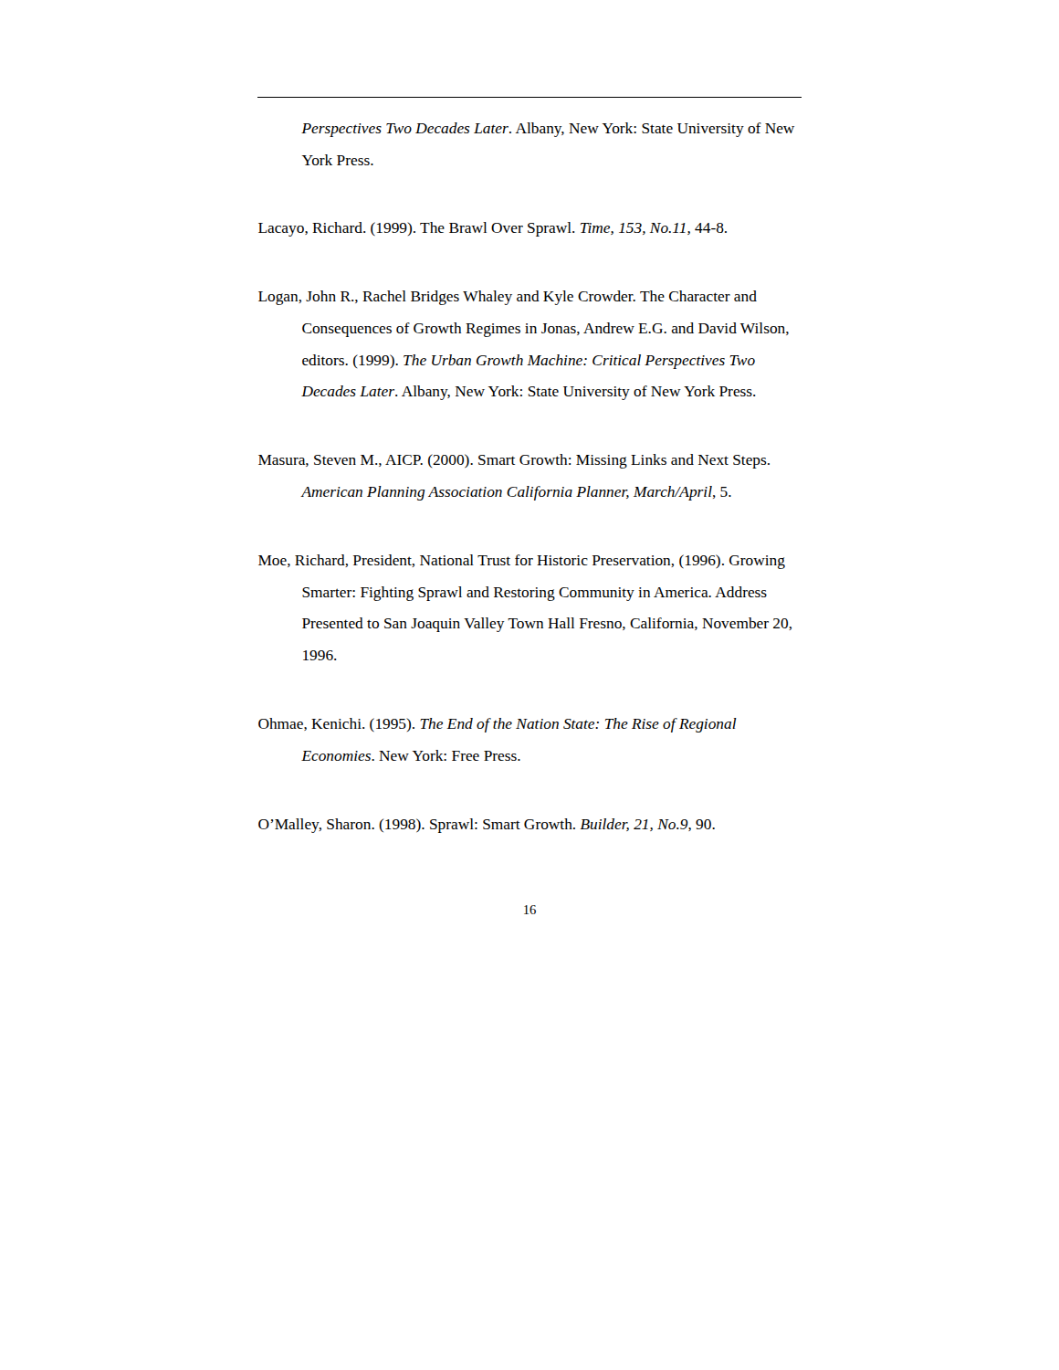Perspectives Two Decades Later. Albany, New York: State University of New York Press.
Lacayo, Richard. (1999). The Brawl Over Sprawl. Time, 153, No.11, 44-8.
Logan, John R., Rachel Bridges Whaley and Kyle Crowder. The Character and Consequences of Growth Regimes in Jonas, Andrew E.G. and David Wilson, editors. (1999). The Urban Growth Machine: Critical Perspectives Two Decades Later. Albany, New York: State University of New York Press.
Masura, Steven M., AICP. (2000). Smart Growth: Missing Links and Next Steps. American Planning Association California Planner, March/April, 5.
Moe, Richard, President, National Trust for Historic Preservation, (1996). Growing Smarter: Fighting Sprawl and Restoring Community in America. Address Presented to San Joaquin Valley Town Hall Fresno, California, November 20, 1996.
Ohmae, Kenichi. (1995). The End of the Nation State: The Rise of Regional Economies. New York: Free Press.
O’Malley, Sharon. (1998). Sprawl: Smart Growth. Builder, 21, No.9, 90.
16